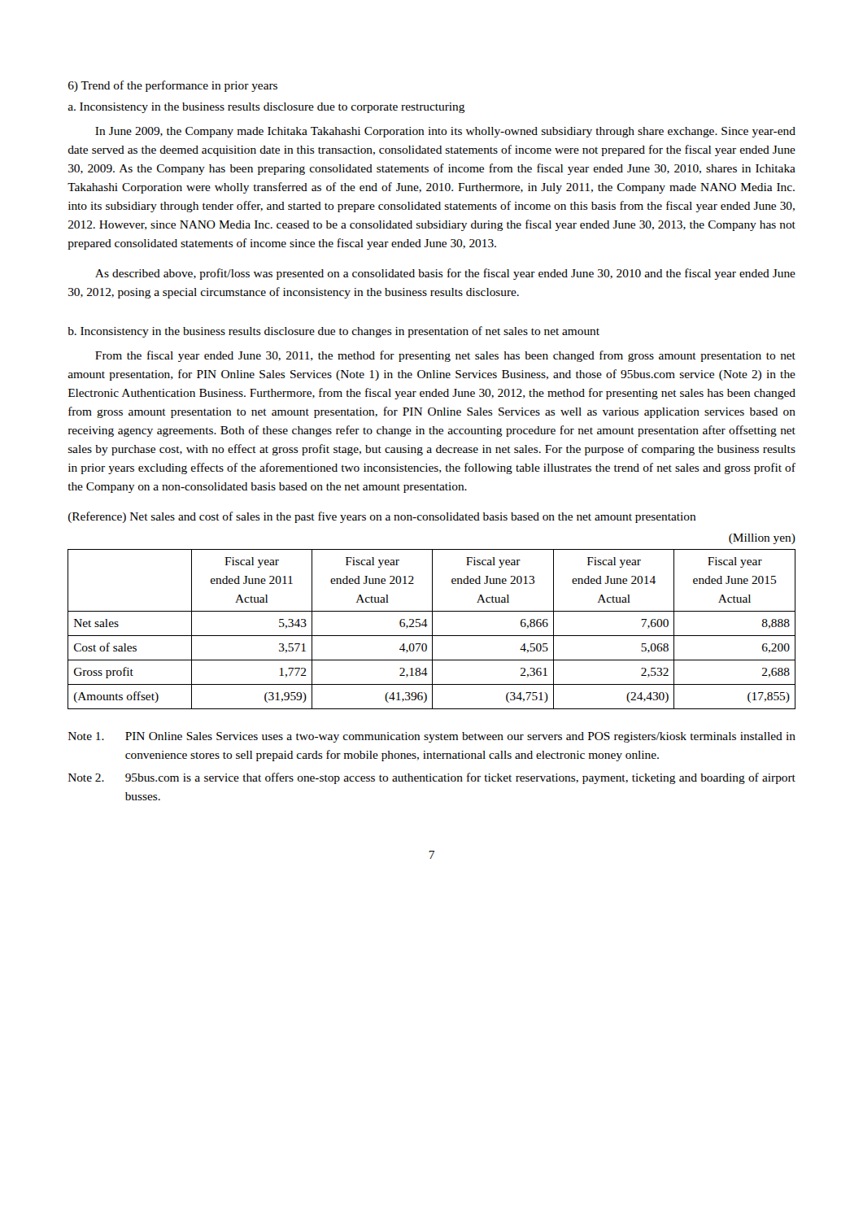6) Trend of the performance in prior years
a. Inconsistency in the business results disclosure due to corporate restructuring
In June 2009, the Company made Ichitaka Takahashi Corporation into its wholly-owned subsidiary through share exchange. Since year-end date served as the deemed acquisition date in this transaction, consolidated statements of income were not prepared for the fiscal year ended June 30, 2009. As the Company has been preparing consolidated statements of income from the fiscal year ended June 30, 2010, shares in Ichitaka Takahashi Corporation were wholly transferred as of the end of June, 2010. Furthermore, in July 2011, the Company made NANO Media Inc. into its subsidiary through tender offer, and started to prepare consolidated statements of income on this basis from the fiscal year ended June 30, 2012. However, since NANO Media Inc. ceased to be a consolidated subsidiary during the fiscal year ended June 30, 2013, the Company has not prepared consolidated statements of income since the fiscal year ended June 30, 2013.
As described above, profit/loss was presented on a consolidated basis for the fiscal year ended June 30, 2010 and the fiscal year ended June 30, 2012, posing a special circumstance of inconsistency in the business results disclosure.
b. Inconsistency in the business results disclosure due to changes in presentation of net sales to net amount
From the fiscal year ended June 30, 2011, the method for presenting net sales has been changed from gross amount presentation to net amount presentation, for PIN Online Sales Services (Note 1) in the Online Services Business, and those of 95bus.com service (Note 2) in the Electronic Authentication Business. Furthermore, from the fiscal year ended June 30, 2012, the method for presenting net sales has been changed from gross amount presentation to net amount presentation, for PIN Online Sales Services as well as various application services based on receiving agency agreements. Both of these changes refer to change in the accounting procedure for net amount presentation after offsetting net sales by purchase cost, with no effect at gross profit stage, but causing a decrease in net sales. For the purpose of comparing the business results in prior years excluding effects of the aforementioned two inconsistencies, the following table illustrates the trend of net sales and gross profit of the Company on a non-consolidated basis based on the net amount presentation.
(Reference) Net sales and cost of sales in the past five years on a non-consolidated basis based on the net amount presentation
(Million yen)
| | Fiscal year ended June 2011 Actual | Fiscal year ended June 2012 Actual | Fiscal year ended June 2013 Actual | Fiscal year ended June 2014 Actual | Fiscal year ended June 2015 Actual |
| --- | --- | --- | --- | --- | --- |
| Net sales | 5,343 | 6,254 | 6,866 | 7,600 | 8,888 |
| Cost of sales | 3,571 | 4,070 | 4,505 | 5,068 | 6,200 |
| Gross profit | 1,772 | 2,184 | 2,361 | 2,532 | 2,688 |
| (Amounts offset) | (31,959) | (41,396) | (34,751) | (24,430) | (17,855) |
Note 1.
PIN Online Sales Services uses a two-way communication system between our servers and POS registers/kiosk terminals installed in convenience stores to sell prepaid cards for mobile phones, international calls and electronic money online.
Note 2.
95bus.com is a service that offers one-stop access to authentication for ticket reservations, payment, ticketing and boarding of airport busses.
7